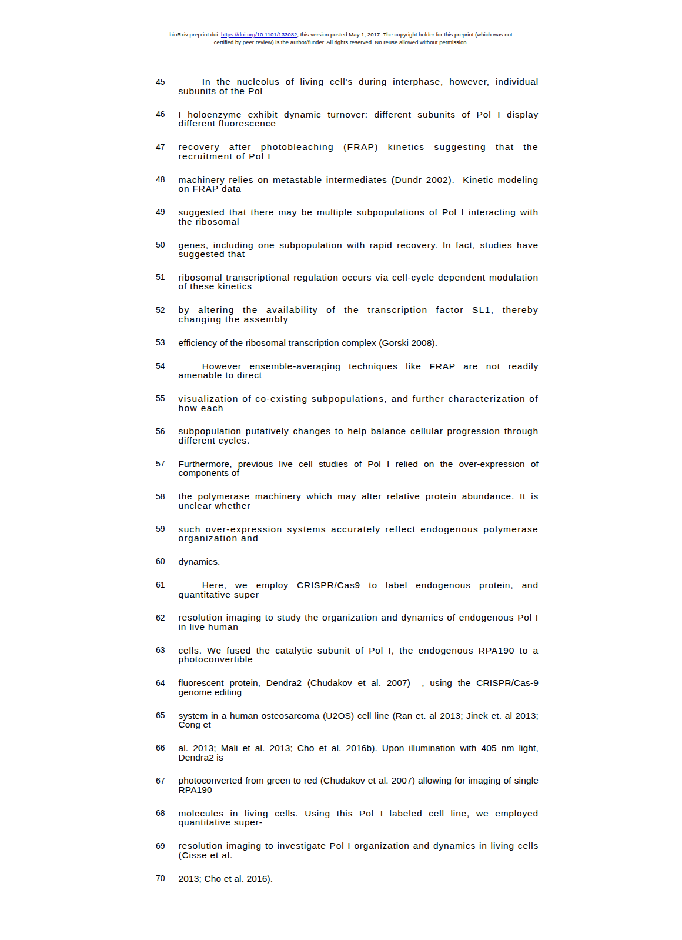bioRxiv preprint doi: https://doi.org/10.1101/133082; this version posted May 1, 2017. The copyright holder for this preprint (which was not
certified by peer review) is the author/funder. All rights reserved. No reuse allowed without permission.
In the nucleolus of living cell's during interphase, however, individual subunits of the Pol
I holoenzyme exhibit dynamic turnover: different subunits of Pol I display different fluorescence
recovery after photobleaching (FRAP) kinetics suggesting that the recruitment of Pol I
machinery relies on metastable intermediates (Dundr 2002). Kinetic modeling on FRAP data
suggested that there may be multiple subpopulations of Pol I interacting with the ribosomal
genes, including one subpopulation with rapid recovery. In fact, studies have suggested that
ribosomal transcriptional regulation occurs via cell-cycle dependent modulation of these kinetics
by altering the availability of the transcription factor SL1, thereby changing the assembly
efficiency of the ribosomal transcription complex (Gorski 2008).
However ensemble-averaging techniques like FRAP are not readily amenable to direct
visualization of co-existing subpopulations, and further characterization of how each
subpopulation putatively changes to help balance cellular progression through different cycles.
Furthermore, previous live cell studies of Pol I relied on the over-expression of components of
the polymerase machinery which may alter relative protein abundance. It is unclear whether
such over-expression systems accurately reflect endogenous polymerase organization and
dynamics.
Here, we employ CRISPR/Cas9 to label endogenous protein, and quantitative super
resolution imaging to study the organization and dynamics of endogenous Pol I in live human
cells. We fused the catalytic subunit of Pol I, the endogenous RPA190 to a photoconvertible
fluorescent protein, Dendra2 (Chudakov et al. 2007) , using the CRISPR/Cas-9 genome editing
system in a human osteosarcoma (U2OS) cell line (Ran et. al 2013; Jinek et. al 2013; Cong et
al. 2013; Mali et al. 2013; Cho et al. 2016b). Upon illumination with 405 nm light, Dendra2 is
photoconverted from green to red (Chudakov et al. 2007) allowing for imaging of single RPA190
molecules in living cells. Using this Pol I labeled cell line, we employed quantitative super-
resolution imaging to investigate Pol I organization and dynamics in living cells (Cisse et al.
2013; Cho et al. 2016).